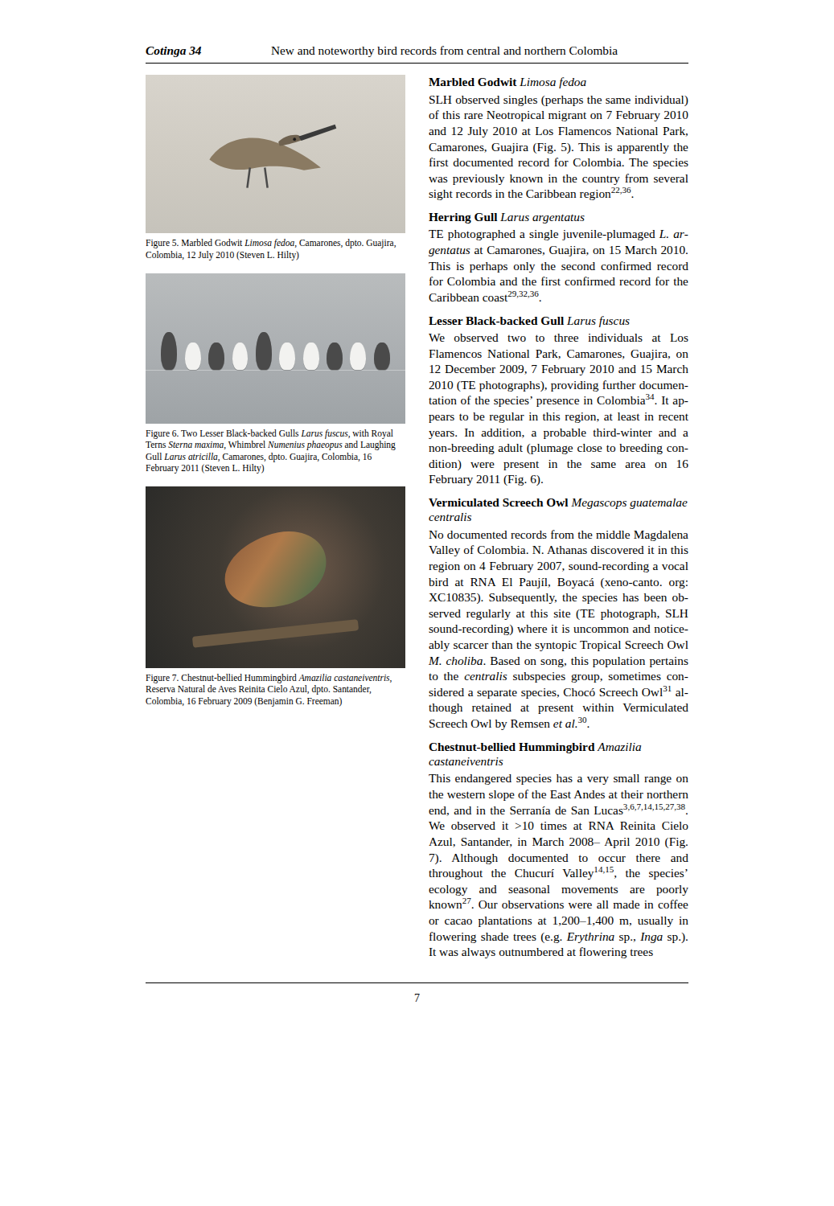Cotinga 34 New and noteworthy bird records from central and northern Colombia
Figure 5. Marbled Godwit Limosa fedoa, Camarones, dpto. Guajira, Colombia, 12 July 2010 (Steven L. Hilty)
Figure 6. Two Lesser Black-backed Gulls Larus fuscus, with Royal Terns Sterna maxima, Whimbrel Numenius phaeopus and Laughing Gull Larus atricilla, Camarones, dpto. Guajira, Colombia, 16 February 2011 (Steven L. Hilty)
Figure 7. Chestnut-bellied Hummingbird Amazilia castaneiventris, Reserva Natural de Aves Reinita Cielo Azul, dpto. Santander, Colombia, 16 February 2009 (Benjamin G. Freeman)
Marbled Godwit Limosa fedoa
SLH observed singles (perhaps the same individual) of this rare Neotropical migrant on 7 February 2010 and 12 July 2010 at Los Flamencos National Park, Camarones, Guajira (Fig. 5). This is apparently the first documented record for Colombia. The species was previously known in the country from several sight records in the Caribbean region22,36.
Herring Gull Larus argentatus
TE photographed a single juvenile-plumaged L. argentatus at Camarones, Guajira, on 15 March 2010. This is perhaps only the second confirmed record for Colombia and the first confirmed record for the Caribbean coast29,32,36.
Lesser Black-backed Gull Larus fuscus
We observed two to three individuals at Los Flamencos National Park, Camarones, Guajira, on 12 December 2009, 7 February 2010 and 15 March 2010 (TE photographs), providing further documentation of the species’ presence in Colombia34. It appears to be regular in this region, at least in recent years. In addition, a probable third-winter and a non-breeding adult (plumage close to breeding condition) were present in the same area on 16 February 2011 (Fig. 6).
Vermiculated Screech Owl Megascops guatemalae centralis
No documented records from the middle Magdalena Valley of Colombia. N. Athanas discovered it in this region on 4 February 2007, sound-recording a vocal bird at RNA El Paujíl, Boyacá (xeno-canto. org: XC10835). Subsequently, the species has been observed regularly at this site (TE photograph, SLH sound-recording) where it is uncommon and noticeably scarcer than the syntopic Tropical Screech Owl M. choliba. Based on song, this population pertains to the centralis subspecies group, sometimes considered a separate species, Chocó Screech Owl31 although retained at present within Vermiculated Screech Owl by Remsen et al.30.
Chestnut-bellied Hummingbird Amazilia castaneiventris
This endangered species has a very small range on the western slope of the East Andes at their northern end, and in the Serranía de San Lucas3,6,7,14,15,27,38. We observed it >10 times at RNA Reinita Cielo Azul, Santander, in March 2008– April 2010 (Fig. 7). Although documented to occur there and throughout the Chucurí Valley14,15, the species’ ecology and seasonal movements are poorly known27. Our observations were all made in coffee or cacao plantations at 1,200–1,400 m, usually in flowering shade trees (e.g. Erythrina sp., Inga sp.). It was always outnumbered at flowering trees
7